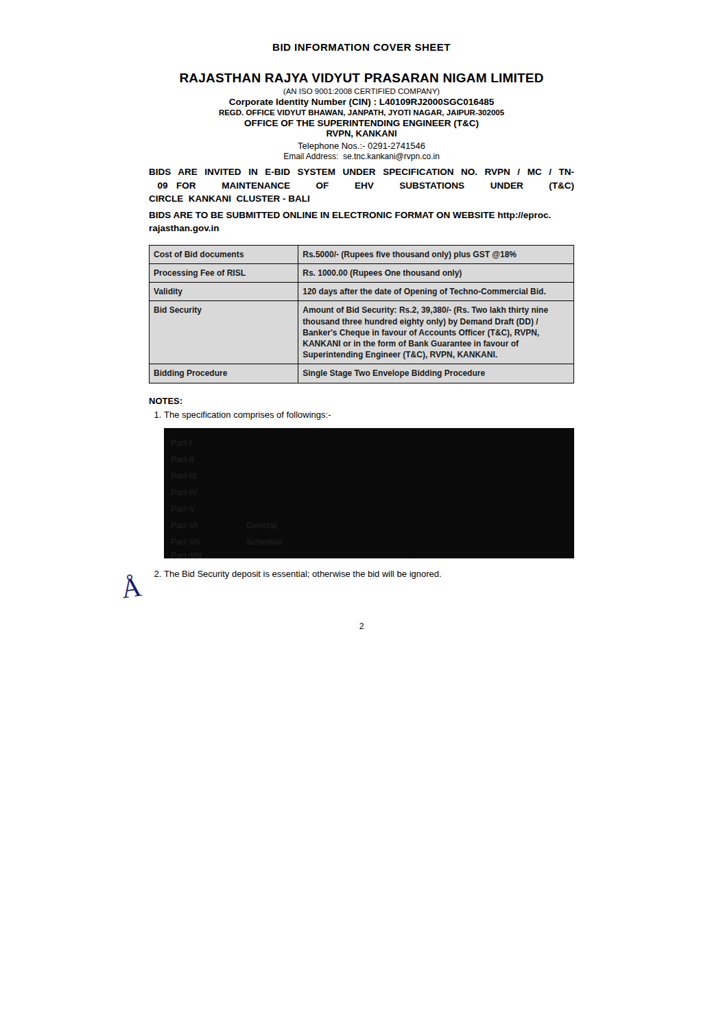BID INFORMATION COVER SHEET
RAJASTHAN RAJYA VIDYUT PRASARAN NIGAM LIMITED
(AN ISO 9001:2008 CERTIFIED COMPANY)
Corporate Identity Number (CIN) : L40109RJ2000SGC016485
REGD. OFFICE VIDYUT BHAWAN, JANPATH, JYOTI NAGAR, JAIPUR-302005
OFFICE OF THE SUPERINTENDING ENGINEER (T&C)
RVPN, KANKANI
Telephone Nos.:- 0291-2741546
Email Address: se.tnc.kankani@rvpn.co.in
BIDS ARE INVITED IN E-BID SYSTEM UNDER SPECIFICATION NO. RVPN / MC / TN- 09 FOR MAINTENANCE OF EHV SUBSTATIONS UNDER (T&C) CIRCLE KANKANI CLUSTER - BALI
BIDS ARE TO BE SUBMITTED ONLINE IN ELECTRONIC FORMAT ON WEBSITE http://eproc. rajasthan.gov.in
| Cost of Bid documents | Rs.5000/- (Rupees five thousand only) plus GST @18% |
| Processing Fee of RISL | Rs. 1000.00 (Rupees One thousand only) |
| Validity | 120 days after the date of Opening of Techno-Commercial Bid. |
| Bid Security | Amount of Bid Security: Rs.2, 39,380/- (Rs. Two lakh thirty nine thousand three hundred eighty only) by Demand Draft (DD) / Banker's Cheque in favour of Accounts Officer (T&C), RVPN, KANKANI or in the form of Bank Guarantee in favour of Superintending Engineer (T&C), RVPN, KANKANI. |
| Bidding Procedure | Single Stage Two Envelope Bidding Procedure |
NOTES:
The specification comprises of followings:-
Part-I Part-II Part-III Part-IV Part-V Part-VI General Part-VII Schedule Part-VIII
The Bid Security deposit is essential; otherwise the bid will be ignored.
Å
2